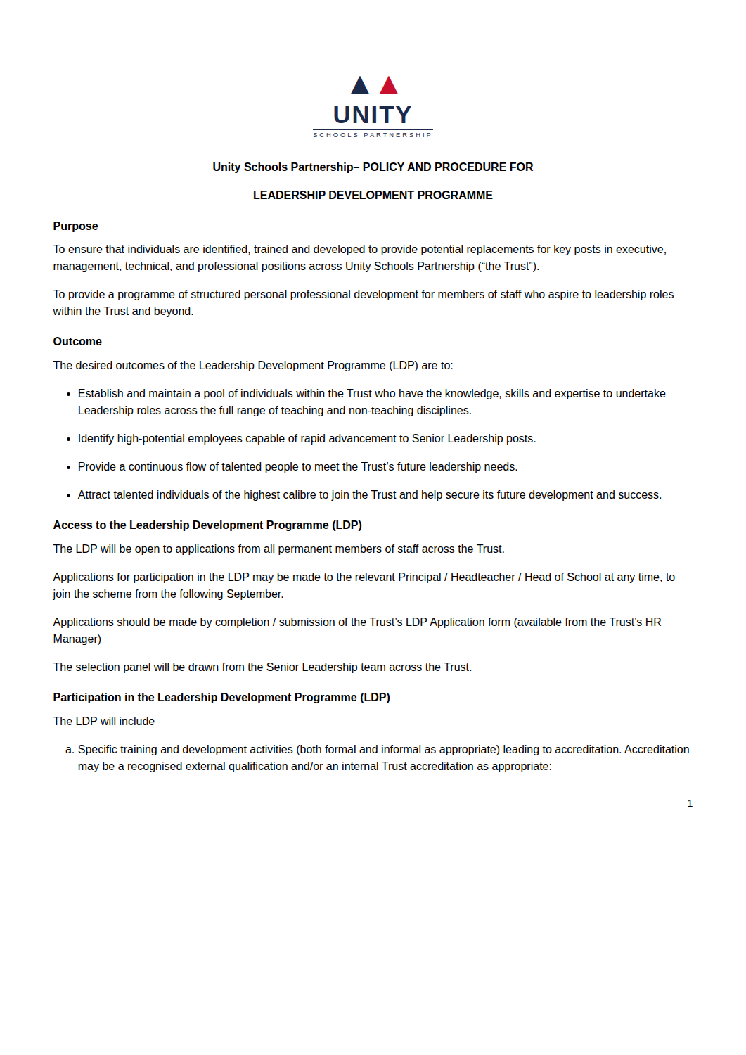▲▲
UNITY
SCHOOLS PARTNERSHIP
Unity Schools Partnership– POLICY AND PROCEDURE FOR LEADERSHIP DEVELOPMENT PROGRAMME
Purpose
To ensure that individuals are identified, trained and developed to provide potential replacements for key posts in executive, management, technical, and professional positions across Unity Schools Partnership (“the Trust”).
To provide a programme of structured personal professional development for members of staff who aspire to leadership roles within the Trust and beyond.
Outcome
The desired outcomes of the Leadership Development Programme (LDP) are to:
Establish and maintain a pool of individuals within the Trust who have the knowledge, skills and expertise to undertake Leadership roles across the full range of teaching and non-teaching disciplines.
Identify high-potential employees capable of rapid advancement to Senior Leadership posts.
Provide a continuous flow of talented people to meet the Trust’s future leadership needs.
Attract talented individuals of the highest calibre to join the Trust and help secure its future development and success.
Access to the Leadership Development Programme (LDP)
The LDP will be open to applications from all permanent members of staff across the Trust.
Applications for participation in the LDP may be made to the relevant Principal / Headteacher / Head of School at any time, to join the scheme from the following September.
Applications should be made by completion / submission of the Trust’s LDP Application form (available from the Trust’s HR Manager)
The selection panel will be drawn from the Senior Leadership team across the Trust.
Participation in the Leadership Development Programme (LDP)
The LDP will include
Specific training and development activities (both formal and informal as appropriate) leading to accreditation. Accreditation may be a recognised external qualification and/or an internal Trust accreditation as appropriate:
1